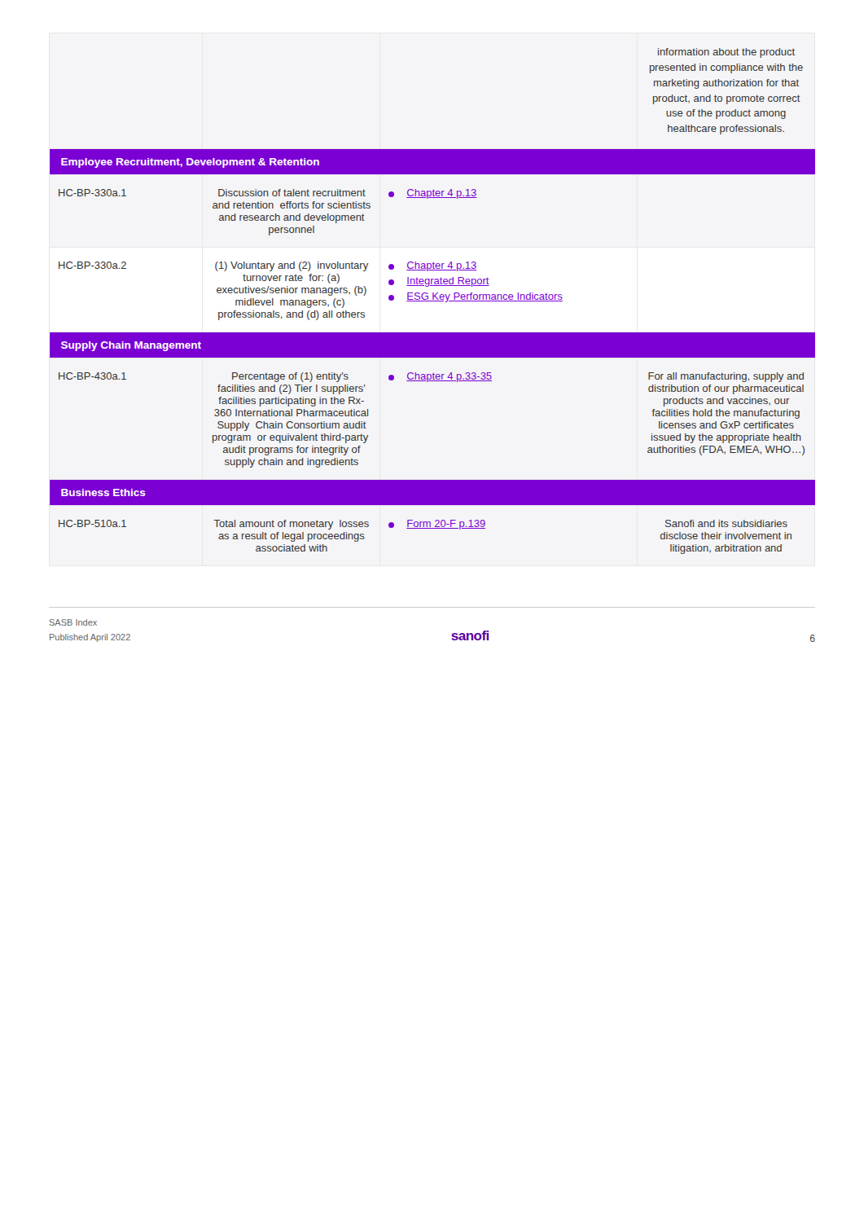| | | | information about the product presented in compliance with the marketing authorization for that product, and to promote correct use of the product among healthcare professionals. |
| Employee Recruitment, Development & Retention |
| HC-BP-330a.1 | Discussion of talent recruitment and retention efforts for scientists and research and development personnel | Chapter 4 p.13 | |
| HC-BP-330a.2 | (1) Voluntary and (2) involuntary turnover rate for: (a) executives/senior managers, (b) midlevel managers, (c) professionals, and (d) all others | Chapter 4 p.13 Integrated Report ESG Key Performance Indicators | |
| Supply Chain Management |
| HC-BP-430a.1 | Percentage of (1) entity's facilities and (2) Tier I suppliers' facilities participating in the Rx-360 International Pharmaceutical Supply Chain Consortium audit program or equivalent third-party audit programs for integrity of supply chain and ingredients | Chapter 4 p.33-35 | For all manufacturing, supply and distribution of our pharmaceutical products and vaccines, our facilities hold the manufacturing licenses and GxP certificates issued by the appropriate health authorities (FDA, EMEA, WHO…) |
| Business Ethics |
| HC-BP-510a.1 | Total amount of monetary losses as a result of legal proceedings associated with | Form 20-F p.139 | Sanofi and its subsidiaries disclose their involvement in litigation, arbitration and |
SASB Index
Published April 2022
sanofi
6